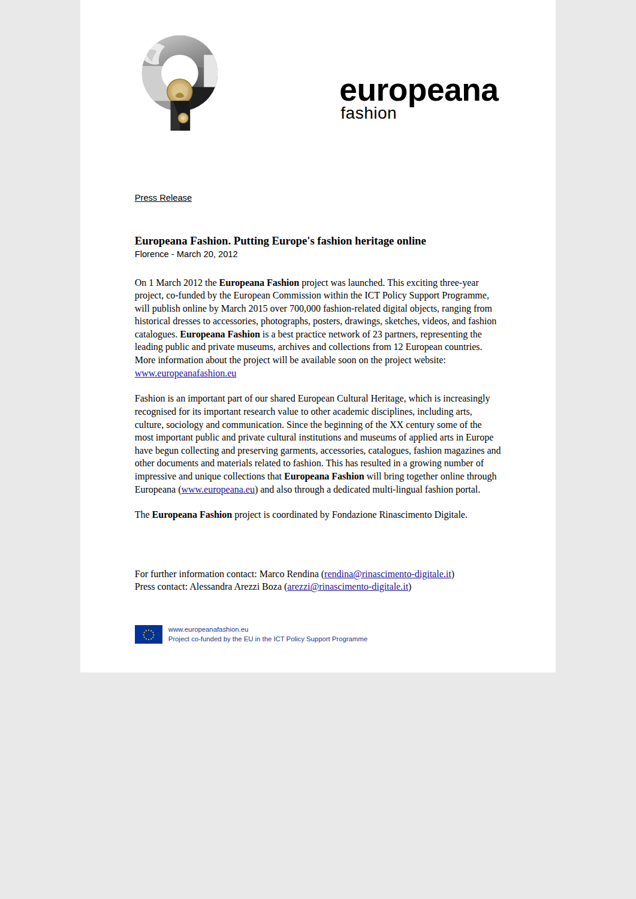europeana
fashion
Press Release
Europeana Fashion. Putting Europe's fashion heritage online
Florence - March 20, 2012
On 1 March 2012 the Europeana Fashion project was launched. This exciting three-year project, co-funded by the European Commission within the ICT Policy Support Programme, will publish online by March 2015 over 700,000 fashion-related digital objects, ranging from historical dresses to accessories, photographs, posters, drawings, sketches, videos, and fashion catalogues. Europeana Fashion is a best practice network of 23 partners, representing the leading public and private museums, archives and collections from 12 European countries. More information about the project will be available soon on the project website: www.europeanafashion.eu
Fashion is an important part of our shared European Cultural Heritage, which is increasingly recognised for its important research value to other academic disciplines, including arts, culture, sociology and communication. Since the beginning of the XX century some of the most important public and private cultural institutions and museums of applied arts in Europe have begun collecting and preserving garments, accessories, catalogues, fashion magazines and other documents and materials related to fashion. This has resulted in a growing number of impressive and unique collections that Europeana Fashion will bring together online through Europeana (www.europeana.eu) and also through a dedicated multi-lingual fashion portal.
The Europeana Fashion project is coordinated by Fondazione Rinascimento Digitale.
For further information contact: Marco Rendina (rendina@rinascimento-digitale.it)
Press contact: Alessandra Arezzi Boza (arezzi@rinascimento-digitale.it)
www.europeanafashion.eu
Project co-funded by the EU in the ICT Policy Support Programme